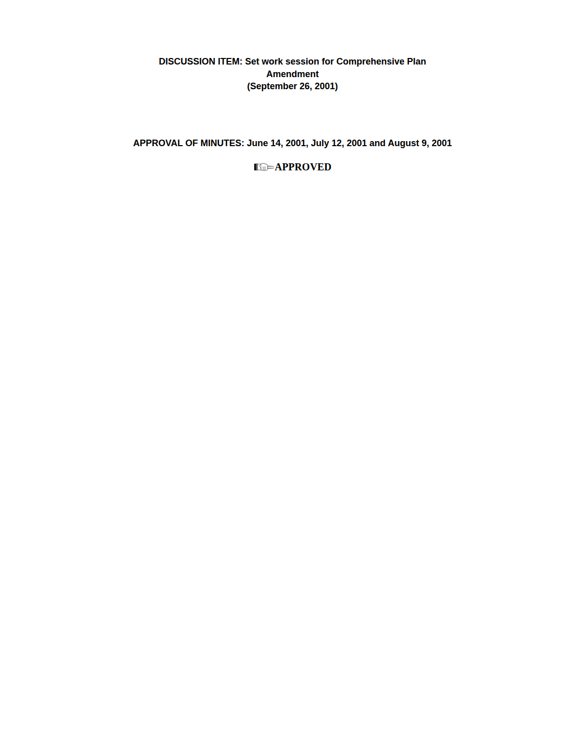DISCUSSION ITEM: Set work session for Comprehensive Plan Amendment
(September 26, 2001)
APPROVAL OF MINUTES: June 14, 2001, July 12, 2001 and August 9, 2001
APPROVED